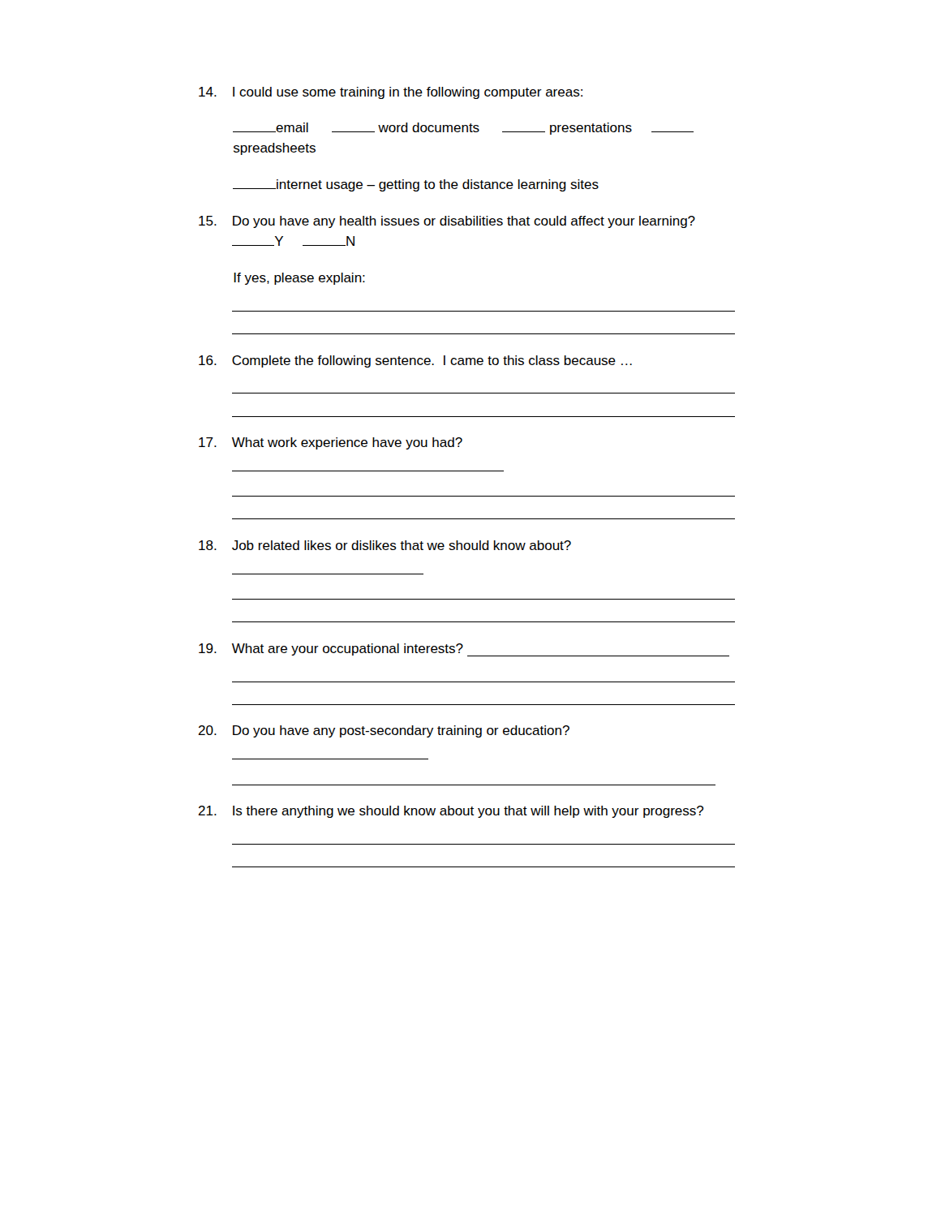14. I could use some training in the following computer areas:
email word documents presentations spreadsheets
internet usage – getting to the distance learning sites
15. Do you have any health issues or disabilities that could affect your learning? Y N
If yes, please explain:
16. Complete the following sentence. I came to this class because …
17. What work experience have you had?
18. Job related likes or dislikes that we should know about?
19. What are your occupational interests?
20. Do you have any post-secondary training or education?
21. Is there anything we should know about you that will help with your progress?